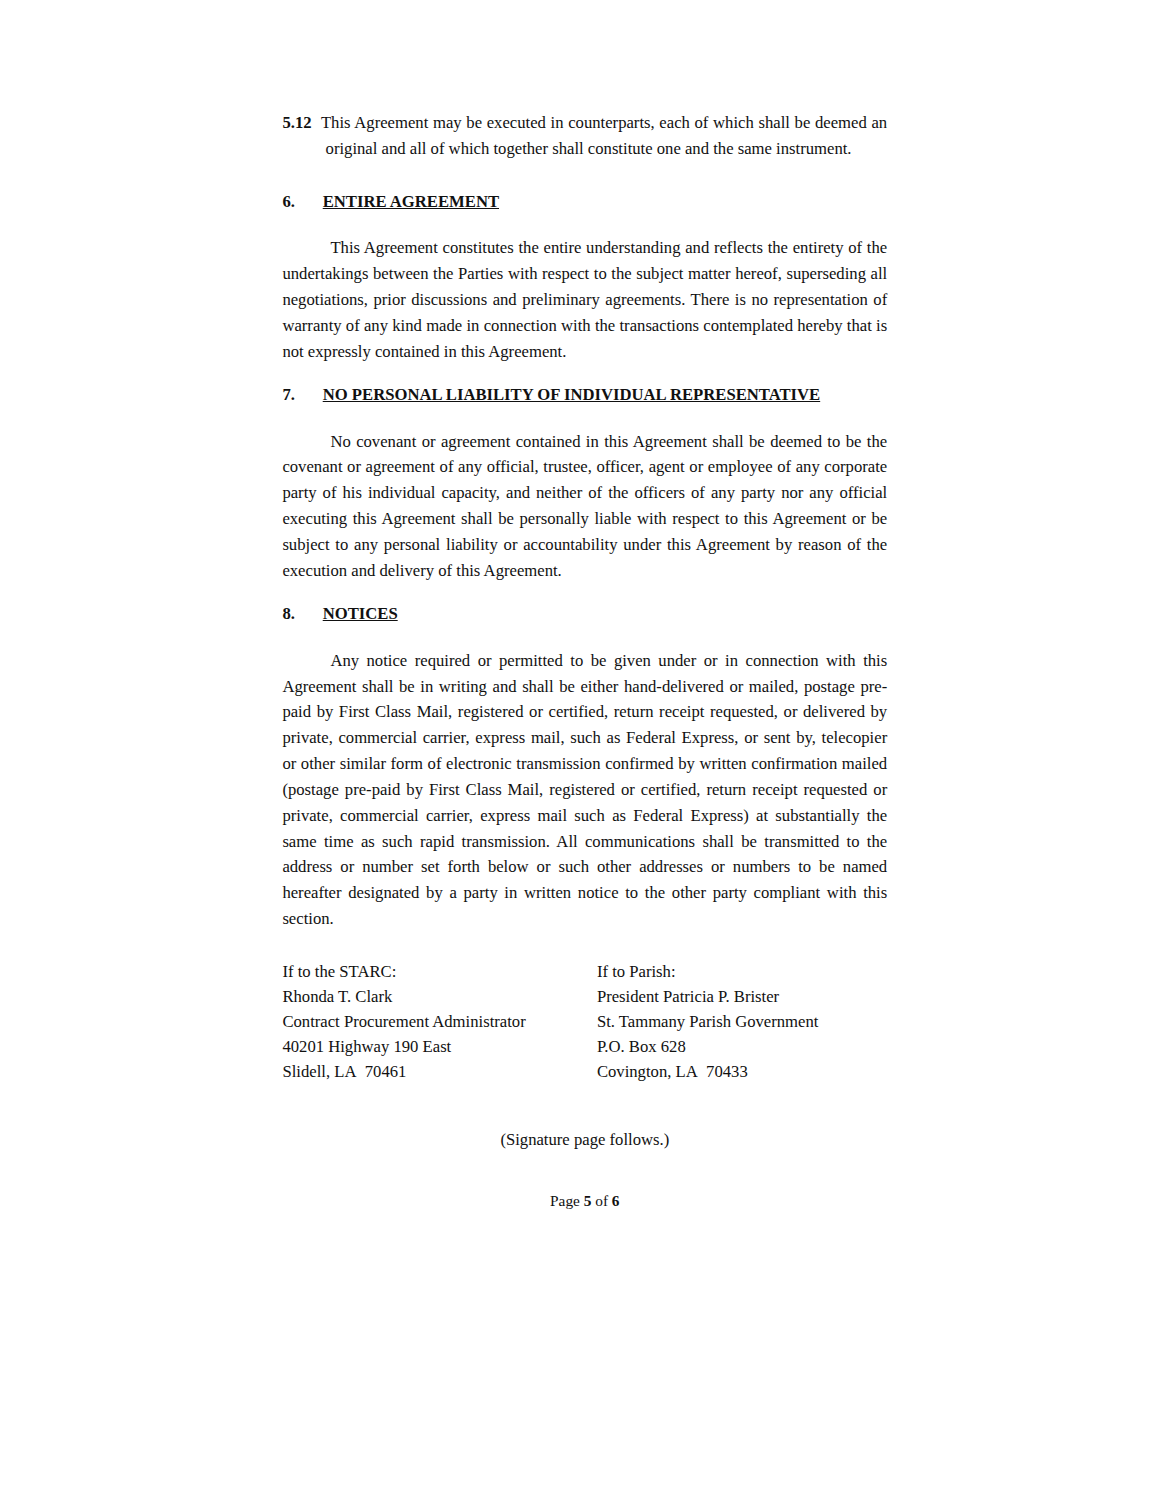5.12 This Agreement may be executed in counterparts, each of which shall be deemed an original and all of which together shall constitute one and the same instrument.
6. Entire Agreement
This Agreement constitutes the entire understanding and reflects the entirety of the undertakings between the Parties with respect to the subject matter hereof, superseding all negotiations, prior discussions and preliminary agreements. There is no representation of warranty of any kind made in connection with the transactions contemplated hereby that is not expressly contained in this Agreement.
7. No Personal Liability of Individual Representative
No covenant or agreement contained in this Agreement shall be deemed to be the covenant or agreement of any official, trustee, officer, agent or employee of any corporate party of his individual capacity, and neither of the officers of any party nor any official executing this Agreement shall be personally liable with respect to this Agreement or be subject to any personal liability or accountability under this Agreement by reason of the execution and delivery of this Agreement.
8. Notices
Any notice required or permitted to be given under or in connection with this Agreement shall be in writing and shall be either hand-delivered or mailed, postage pre-paid by First Class Mail, registered or certified, return receipt requested, or delivered by private, commercial carrier, express mail, such as Federal Express, or sent by, telecopier or other similar form of electronic transmission confirmed by written confirmation mailed (postage pre-paid by First Class Mail, registered or certified, return receipt requested or private, commercial carrier, express mail such as Federal Express) at substantially the same time as such rapid transmission. All communications shall be transmitted to the address or number set forth below or such other addresses or numbers to be named hereafter designated by a party in written notice to the other party compliant with this section.
| If to the STARC: | If to Parish: |
| Rhonda T. Clark Contract Procurement Administrator 40201 Highway 190 East Slidell, LA 70461 | President Patricia P. Brister St. Tammany Parish Government P.O. Box 628 Covington, LA 70433 |
(Signature page follows.)
Page 5 of 6